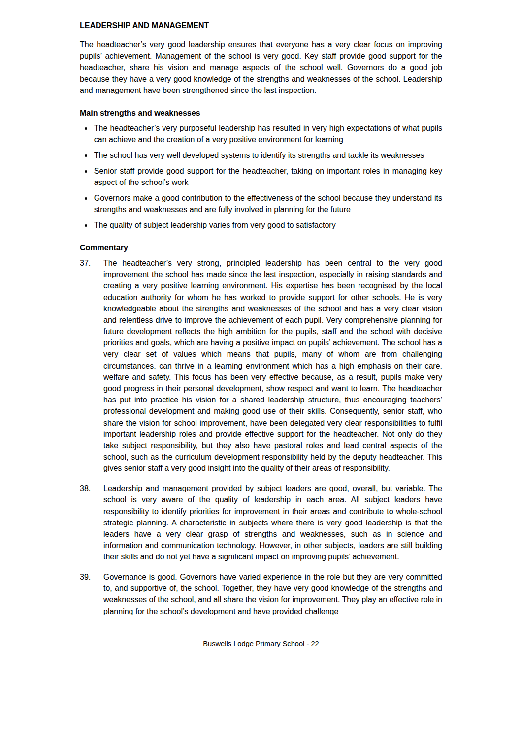Leadership and Management
The headteacher’s very good leadership ensures that everyone has a very clear focus on improving pupils’ achievement. Management of the school is very good. Key staff provide good support for the headteacher, share his vision and manage aspects of the school well. Governors do a good job because they have a very good knowledge of the strengths and weaknesses of the school. Leadership and management have been strengthened since the last inspection.
Main strengths and weaknesses
The headteacher’s very purposeful leadership has resulted in very high expectations of what pupils can achieve and the creation of a very positive environment for learning
The school has very well developed systems to identify its strengths and tackle its weaknesses
Senior staff provide good support for the headteacher, taking on important roles in managing key aspect of the school’s work
Governors make a good contribution to the effectiveness of the school because they understand its strengths and weaknesses and are fully involved in planning for the future
The quality of subject leadership varies from very good to satisfactory
Commentary
The headteacher’s very strong, principled leadership has been central to the very good improvement the school has made since the last inspection, especially in raising standards and creating a very positive learning environment. His expertise has been recognised by the local education authority for whom he has worked to provide support for other schools. He is very knowledgeable about the strengths and weaknesses of the school and has a very clear vision and relentless drive to improve the achievement of each pupil. Very comprehensive planning for future development reflects the high ambition for the pupils, staff and the school with decisive priorities and goals, which are having a positive impact on pupils’ achievement. The school has a very clear set of values which means that pupils, many of whom are from challenging circumstances, can thrive in a learning environment which has a high emphasis on their care, welfare and safety. This focus has been very effective because, as a result, pupils make very good progress in their personal development, show respect and want to learn. The headteacher has put into practice his vision for a shared leadership structure, thus encouraging teachers’ professional development and making good use of their skills. Consequently, senior staff, who share the vision for school improvement, have been delegated very clear responsibilities to fulfil important leadership roles and provide effective support for the headteacher. Not only do they take subject responsibility, but they also have pastoral roles and lead central aspects of the school, such as the curriculum development responsibility held by the deputy headteacher. This gives senior staff a very good insight into the quality of their areas of responsibility.
Leadership and management provided by subject leaders are good, overall, but variable. The school is very aware of the quality of leadership in each area. All subject leaders have responsibility to identify priorities for improvement in their areas and contribute to whole-school strategic planning. A characteristic in subjects where there is very good leadership is that the leaders have a very clear grasp of strengths and weaknesses, such as in science and information and communication technology. However, in other subjects, leaders are still building their skills and do not yet have a significant impact on improving pupils’ achievement.
Governance is good. Governors have varied experience in the role but they are very committed to, and supportive of, the school. Together, they have very good knowledge of the strengths and weaknesses of the school, and all share the vision for improvement. They play an effective role in planning for the school’s development and have provided challenge
Buswells Lodge Primary School - 22